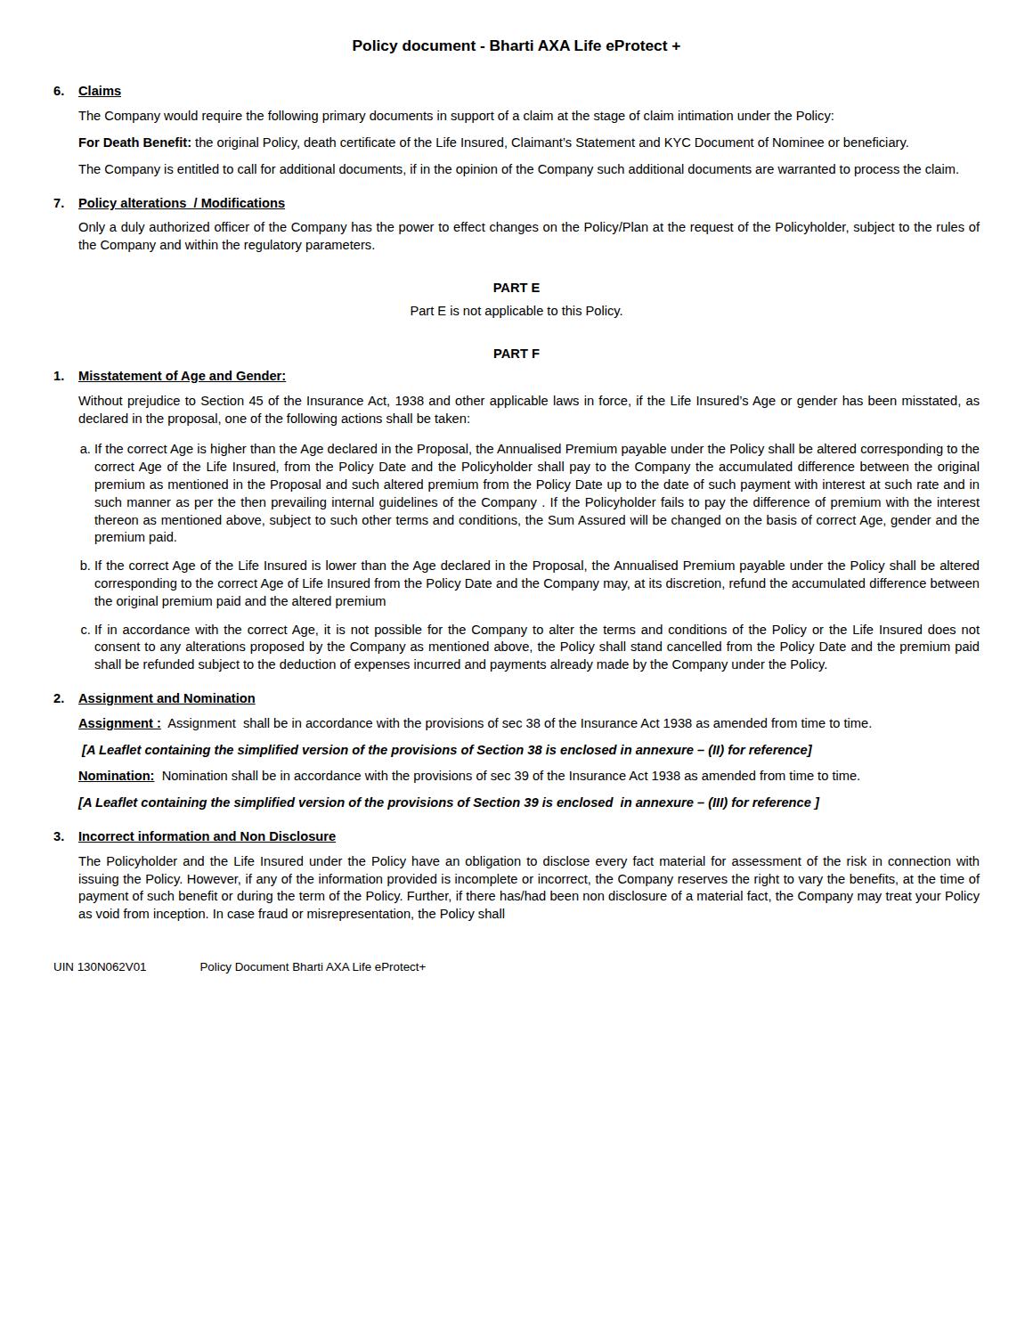Policy document - Bharti AXA Life eProtect +
6. Claims
The Company would require the following primary documents in support of a claim at the stage of claim intimation under the Policy:
For Death Benefit: the original Policy, death certificate of the Life Insured, Claimant’s Statement and KYC Document of Nominee or beneficiary.
The Company is entitled to call for additional documents, if in the opinion of the Company such additional documents are warranted to process the claim.
7. Policy alterations / Modifications
Only a duly authorized officer of the Company has the power to effect changes on the Policy/Plan at the request of the Policyholder, subject to the rules of the Company and within the regulatory parameters.
PART E
Part E is not applicable to this Policy.
PART F
1. Misstatement of Age and Gender:
Without prejudice to Section 45 of the Insurance Act, 1938 and other applicable laws in force, if the Life Insured’s Age or gender has been misstated, as declared in the proposal, one of the following actions shall be taken:
If the correct Age is higher than the Age declared in the Proposal, the Annualised Premium payable under the Policy shall be altered corresponding to the correct Age of the Life Insured, from the Policy Date and the Policyholder shall pay to the Company the accumulated difference between the original premium as mentioned in the Proposal and such altered premium from the Policy Date up to the date of such payment with interest at such rate and in such manner as per the then prevailing internal guidelines of the Company . If the Policyholder fails to pay the difference of premium with the interest thereon as mentioned above, subject to such other terms and conditions, the Sum Assured will be changed on the basis of correct Age, gender and the premium paid.
If the correct Age of the Life Insured is lower than the Age declared in the Proposal, the Annualised Premium payable under the Policy shall be altered corresponding to the correct Age of Life Insured from the Policy Date and the Company may, at its discretion, refund the accumulated difference between the original premium paid and the altered premium
If in accordance with the correct Age, it is not possible for the Company to alter the terms and conditions of the Policy or the Life Insured does not consent to any alterations proposed by the Company as mentioned above, the Policy shall stand cancelled from the Policy Date and the premium paid shall be refunded subject to the deduction of expenses incurred and payments already made by the Company under the Policy.
2. Assignment and Nomination
Assignment : Assignment shall be in accordance with the provisions of sec 38 of the Insurance Act 1938 as amended from time to time.
[A Leaflet containing the simplified version of the provisions of Section 38 is enclosed in annexure – (II) for reference]
Nomination: Nomination shall be in accordance with the provisions of sec 39 of the Insurance Act 1938 as amended from time to time.
[A Leaflet containing the simplified version of the provisions of Section 39 is enclosed in annexure – (III) for reference ]
3. Incorrect information and Non Disclosure
The Policyholder and the Life Insured under the Policy have an obligation to disclose every fact material for assessment of the risk in connection with issuing the Policy. However, if any of the information provided is incomplete or incorrect, the Company reserves the right to vary the benefits, at the time of payment of such benefit or during the term of the Policy. Further, if there has/had been non disclosure of a material fact, the Company may treat your Policy as void from inception. In case fraud or misrepresentation, the Policy shall
UIN 130N062V01 Policy Document Bharti AXA Life eProtect+